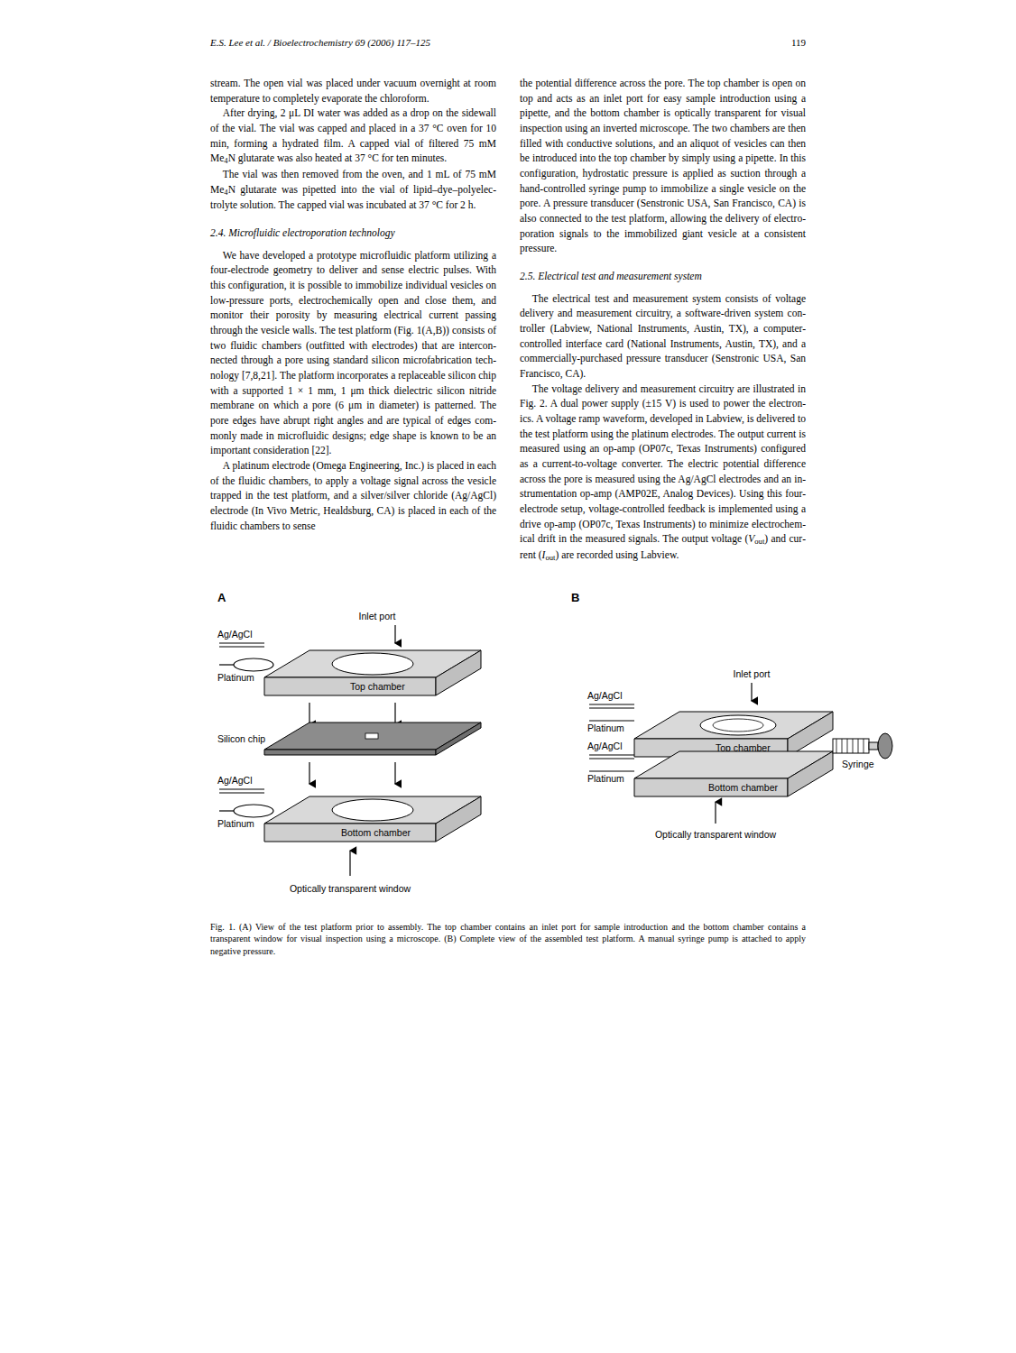E.S. Lee et al. / Bioelectrochemistry 69 (2006) 117–125 119
stream. The open vial was placed under vacuum overnight at room temperature to completely evaporate the chloroform.
After drying, 2 μL DI water was added as a drop on the sidewall of the vial. The vial was capped and placed in a 37 °C oven for 10 min, forming a hydrated film. A capped vial of filtered 75 mM Me4N glutarate was also heated at 37 °C for ten minutes.
The vial was then removed from the oven, and 1 mL of 75 mM Me4N glutarate was pipetted into the vial of lipid–dye–polyelectrolyte solution. The capped vial was incubated at 37 °C for 2 h.
2.4. Microfluidic electroporation technology
We have developed a prototype microfluidic platform utilizing a four-electrode geometry to deliver and sense electric pulses. With this configuration, it is possible to immobilize individual vesicles on low-pressure ports, electrochemically open and close them, and monitor their porosity by measuring electrical current passing through the vesicle walls. The test platform (Fig. 1(A,B)) consists of two fluidic chambers (outfitted with electrodes) that are interconnected through a pore using standard silicon microfabrication technology [7,8,21]. The platform incorporates a replaceable silicon chip with a supported 1 × 1 mm, 1 μm thick dielectric silicon nitride membrane on which a pore (6 μm in diameter) is patterned. The pore edges have abrupt right angles and are typical of edges commonly made in microfluidic designs; edge shape is known to be an important consideration [22].
A platinum electrode (Omega Engineering, Inc.) is placed in each of the fluidic chambers, to apply a voltage signal across the vesicle trapped in the test platform, and a silver/silver chloride (Ag/AgCl) electrode (In Vivo Metric, Healdsburg, CA) is placed in each of the fluidic chambers to sense
the potential difference across the pore. The top chamber is open on top and acts as an inlet port for easy sample introduction using a pipette, and the bottom chamber is optically transparent for visual inspection using an inverted microscope. The two chambers are then filled with conductive solutions, and an aliquot of vesicles can then be introduced into the top chamber by simply using a pipette. In this configuration, hydrostatic pressure is applied as suction through a hand-controlled syringe pump to immobilize a single vesicle on the pore. A pressure transducer (Senstronic USA, San Francisco, CA) is also connected to the test platform, allowing the delivery of electroporation signals to the immobilized giant vesicle at a consistent pressure.
2.5. Electrical test and measurement system
The electrical test and measurement system consists of voltage delivery and measurement circuitry, a software-driven system controller (Labview, National Instruments, Austin, TX), a computer-controlled interface card (National Instruments, Austin, TX), and a commercially-purchased pressure transducer (Senstronic USA, San Francisco, CA).
The voltage delivery and measurement circuitry are illustrated in Fig. 2. A dual power supply (±15 V) is used to power the electronics. A voltage ramp waveform, developed in Labview, is delivered to the test platform using the platinum electrodes. The output current is measured using an op-amp (OP07c, Texas Instruments) configured as a current-to-voltage converter. The electric potential difference across the pore is measured using the Ag/AgCl electrodes and an instrumentation op-amp (AMP02E, Analog Devices). Using this four-electrode setup, voltage-controlled feedback is implemented using a drive op-amp (OP07c, Texas Instruments) to minimize electrochemical drift in the measured signals. The output voltage (Vout) and current (Iout) are recorded using Labview.
A B Inlet port Top chamber Ag/AgCl Platinum Silicon chip Bottom chamber Ag/AgCl Platinum Optically transparent window Inlet port Top chamber Bottom chamber Ag/AgCl Platinum Ag/AgCl Platinum Syringe Optically transparent window
Fig. 1. (A) View of the test platform prior to assembly. The top chamber contains an inlet port for sample introduction and the bottom chamber contains a transparent window for visual inspection using a microscope. (B) Complete view of the assembled test platform. A manual syringe pump is attached to apply negative pressure.